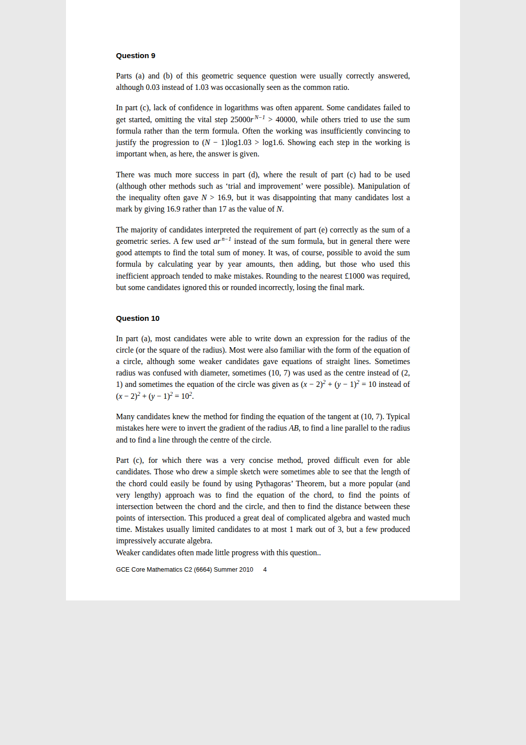Question 9
Parts (a) and (b) of this geometric sequence question were usually correctly answered, although 0.03 instead of 1.03 was occasionally seen as the common ratio.
In part (c), lack of confidence in logarithms was often apparent. Some candidates failed to get started, omitting the vital step 25000r N−1 > 40000, while others tried to use the sum formula rather than the term formula. Often the working was insufficiently convincing to justify the progression to (N − 1) log 1.03 > log 1.6. Showing each step in the working is important when, as here, the answer is given.
There was much more success in part (d), where the result of part (c) had to be used (although other methods such as ‘trial and improvement’ were possible). Manipulation of the inequality often gave N > 16.9, but it was disappointing that many candidates lost a mark by giving 16.9 rather than 17 as the value of N.
The majority of candidates interpreted the requirement of part (e) correctly as the sum of a geometric series. A few used ar n−1 instead of the sum formula, but in general there were good attempts to find the total sum of money. It was, of course, possible to avoid the sum formula by calculating year by year amounts, then adding, but those who used this inefficient approach tended to make mistakes. Rounding to the nearest £1000 was required, but some candidates ignored this or rounded incorrectly, losing the final mark.
Question 10
In part (a), most candidates were able to write down an expression for the radius of the circle (or the square of the radius). Most were also familiar with the form of the equation of a circle, although some weaker candidates gave equations of straight lines. Sometimes radius was confused with diameter, sometimes (10, 7) was used as the centre instead of (2, 1) and sometimes the equation of the circle was given as (x − 2)2 + (y − 1)2 = 10 instead of (x − 2)2 + (y − 1)2 = 102.
Many candidates knew the method for finding the equation of the tangent at (10, 7). Typical mistakes here were to invert the gradient of the radius AB, to find a line parallel to the radius and to find a line through the centre of the circle.
Part (c), for which there was a very concise method, proved difficult even for able candidates. Those who drew a simple sketch were sometimes able to see that the length of the chord could easily be found by using Pythagoras’ Theorem, but a more popular (and very lengthy) approach was to find the equation of the chord, to find the points of intersection between the chord and the circle, and then to find the distance between these points of intersection. This produced a great deal of complicated algebra and wasted much time. Mistakes usually limited candidates to at most 1 mark out of 3, but a few produced impressively accurate algebra.
Weaker candidates often made little progress with this question..
GCE Core Mathematics C2 (6664) Summer 20104